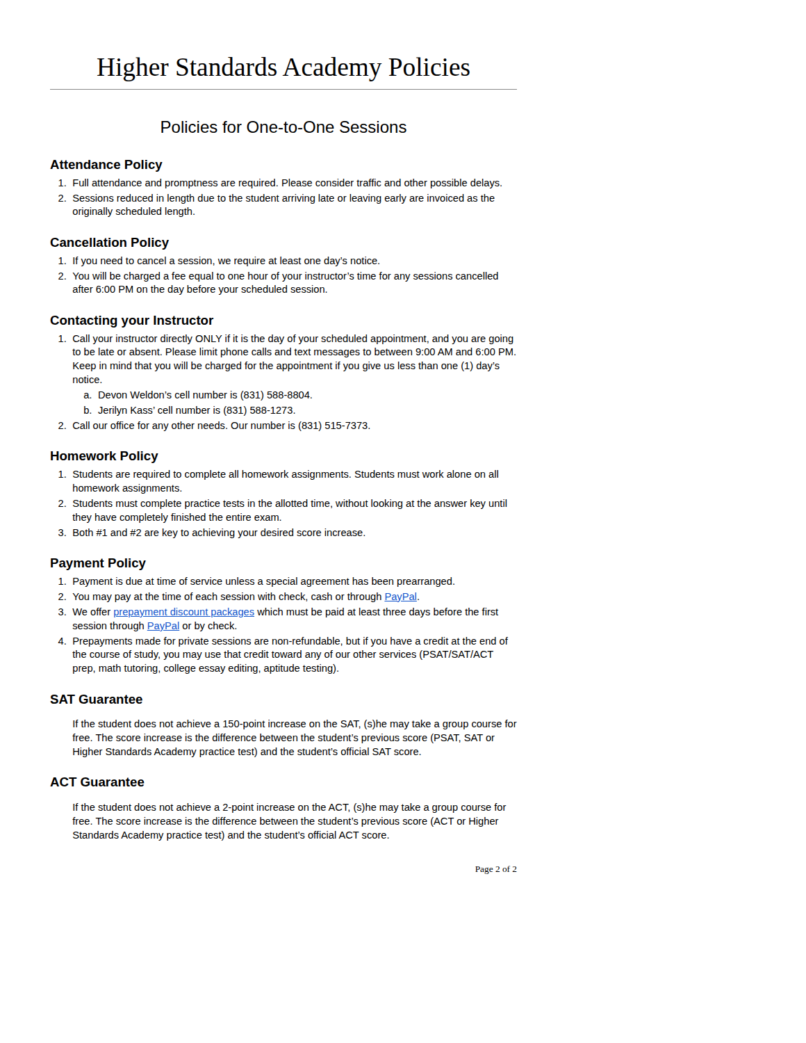Higher Standards Academy Policies
Policies for One-to-One Sessions
Attendance Policy
Full attendance and promptness are required. Please consider traffic and other possible delays.
Sessions reduced in length due to the student arriving late or leaving early are invoiced as the originally scheduled length.
Cancellation Policy
If you need to cancel a session, we require at least one day’s notice.
You will be charged a fee equal to one hour of your instructor’s time for any sessions cancelled after 6:00 PM on the day before your scheduled session.
Contacting your Instructor
Call your instructor directly ONLY if it is the day of your scheduled appointment, and you are going to be late or absent. Please limit phone calls and text messages to between 9:00 AM and 6:00 PM. Keep in mind that you will be charged for the appointment if you give us less than one (1) day’s notice.
Devon Weldon’s cell number is (831) 588-8804.
Jerilyn Kass’ cell number is (831) 588-1273.
Call our office for any other needs. Our number is (831) 515-7373.
Homework Policy
Students are required to complete all homework assignments. Students must work alone on all homework assignments.
Students must complete practice tests in the allotted time, without looking at the answer key until they have completely finished the entire exam.
Both #1 and #2 are key to achieving your desired score increase.
Payment Policy
Payment is due at time of service unless a special agreement has been prearranged.
You may pay at the time of each session with check, cash or through PayPal.
We offer prepayment discount packages which must be paid at least three days before the first session through PayPal or by check.
Prepayments made for private sessions are non-refundable, but if you have a credit at the end of the course of study, you may use that credit toward any of our other services (PSAT/SAT/ACT prep, math tutoring, college essay editing, aptitude testing).
SAT Guarantee
If the student does not achieve a 150-point increase on the SAT, (s)he may take a group course for free. The score increase is the difference between the student’s previous score (PSAT, SAT or Higher Standards Academy practice test) and the student’s official SAT score.
ACT Guarantee
If the student does not achieve a 2-point increase on the ACT, (s)he may take a group course for free. The score increase is the difference between the student’s previous score (ACT or Higher Standards Academy practice test) and the student’s official ACT score.
Page 2 of 2